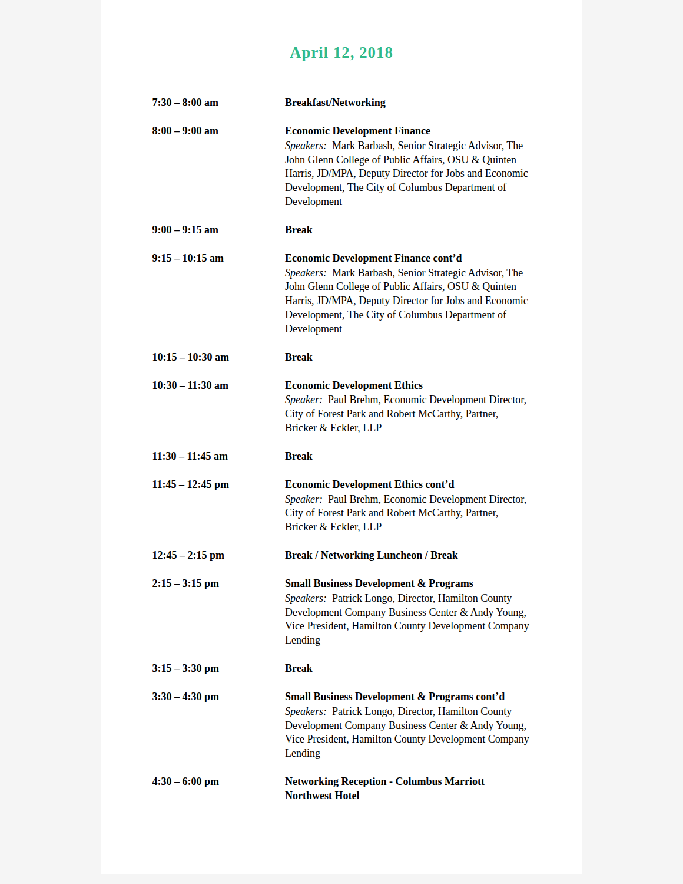April 12, 2018
| 7:30 – 8:00 am | Breakfast/Networking |
| 8:00 – 9:00 am | Economic Development Finance Speakers: Mark Barbash, Senior Strategic Advisor, The John Glenn College of Public Affairs, OSU & Quinten Harris, JD/MPA, Deputy Director for Jobs and Economic Development, The City of Columbus Department of Development |
| 9:00 – 9:15 am | Break |
| 9:15 – 10:15 am | Economic Development Finance cont’d Speakers: Mark Barbash, Senior Strategic Advisor, The John Glenn College of Public Affairs, OSU & Quinten Harris, JD/MPA, Deputy Director for Jobs and Economic Development, The City of Columbus Department of Development |
| 10:15 – 10:30 am | Break |
| 10:30 – 11:30 am | Economic Development Ethics Speaker: Paul Brehm, Economic Development Director, City of Forest Park and Robert McCarthy, Partner, Bricker & Eckler, LLP |
| 11:30 – 11:45 am | Break |
| 11:45 – 12:45 pm | Economic Development Ethics cont’d Speaker: Paul Brehm, Economic Development Director, City of Forest Park and Robert McCarthy, Partner, Bricker & Eckler, LLP |
| 12:45 – 2:15 pm | Break / Networking Luncheon / Break |
| 2:15 – 3:15 pm | Small Business Development & Programs Speakers: Patrick Longo, Director, Hamilton County Development Company Business Center & Andy Young, Vice President, Hamilton County Development Company Lending |
| 3:15 – 3:30 pm | Break |
| 3:30 – 4:30 pm | Small Business Development & Programs cont’d Speakers: Patrick Longo, Director, Hamilton County Development Company Business Center & Andy Young, Vice President, Hamilton County Development Company Lending |
| 4:30 – 6:00 pm | Networking Reception - Columbus Marriott Northwest Hotel |